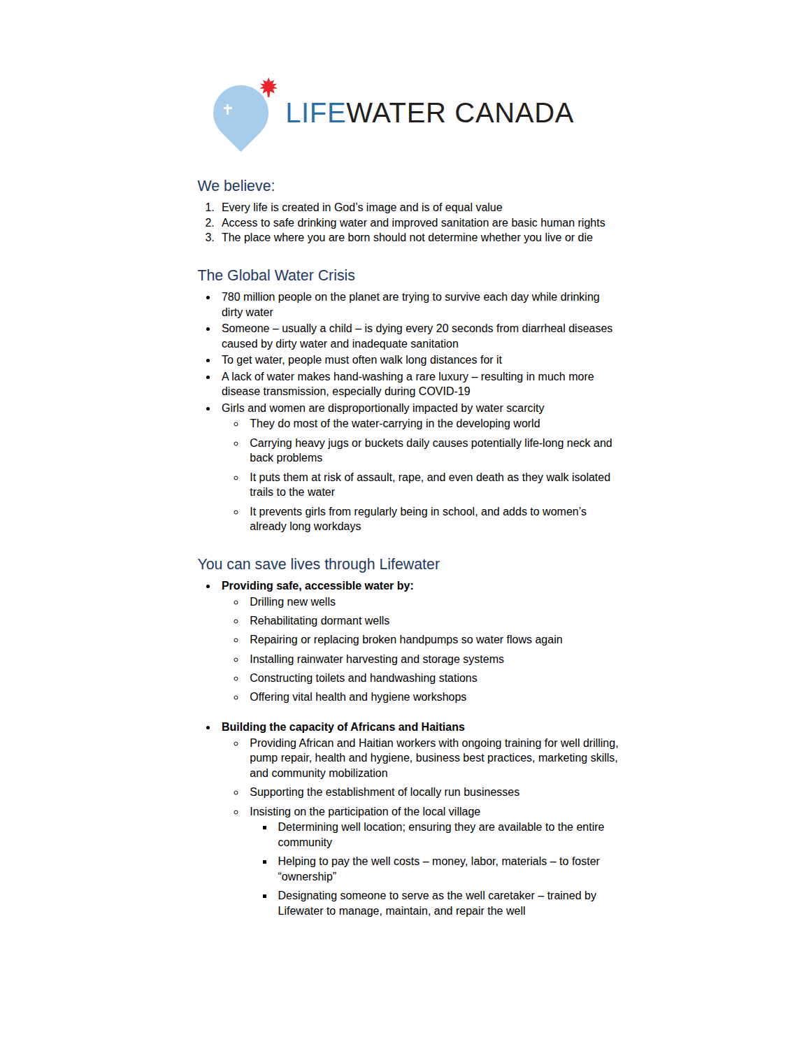LIFE WATER CANADA
We believe:
Every life is created in God’s image and is of equal value
Access to safe drinking water and improved sanitation are basic human rights
The place where you are born should not determine whether you live or die
The Global Water Crisis
780 million people on the planet are trying to survive each day while drinking dirty water
Someone – usually a child – is dying every 20 seconds from diarrheal diseases caused by dirty water and inadequate sanitation
To get water, people must often walk long distances for it
A lack of water makes hand-washing a rare luxury – resulting in much more disease transmission, especially during COVID-19
Girls and women are disproportionally impacted by water scarcity
They do most of the water-carrying in the developing world
Carrying heavy jugs or buckets daily causes potentially life-long neck and back problems
It puts them at risk of assault, rape, and even death as they walk isolated trails to the water
It prevents girls from regularly being in school, and adds to women’s already long workdays
You can save lives through Lifewater
Providing safe, accessible water by:
Drilling new wells
Rehabilitating dormant wells
Repairing or replacing broken handpumps so water flows again
Installing rainwater harvesting and storage systems
Constructing toilets and handwashing stations
Offering vital health and hygiene workshops
Building the capacity of Africans and Haitians
Providing African and Haitian workers with ongoing training for well drilling, pump repair, health and hygiene, business best practices, marketing skills, and community mobilization
Supporting the establishment of locally run businesses
Insisting on the participation of the local village
Determining well location; ensuring they are available to the entire community
Helping to pay the well costs – money, labor, materials – to foster “ownership”
Designating someone to serve as the well caretaker – trained by Lifewater to manage, maintain, and repair the well